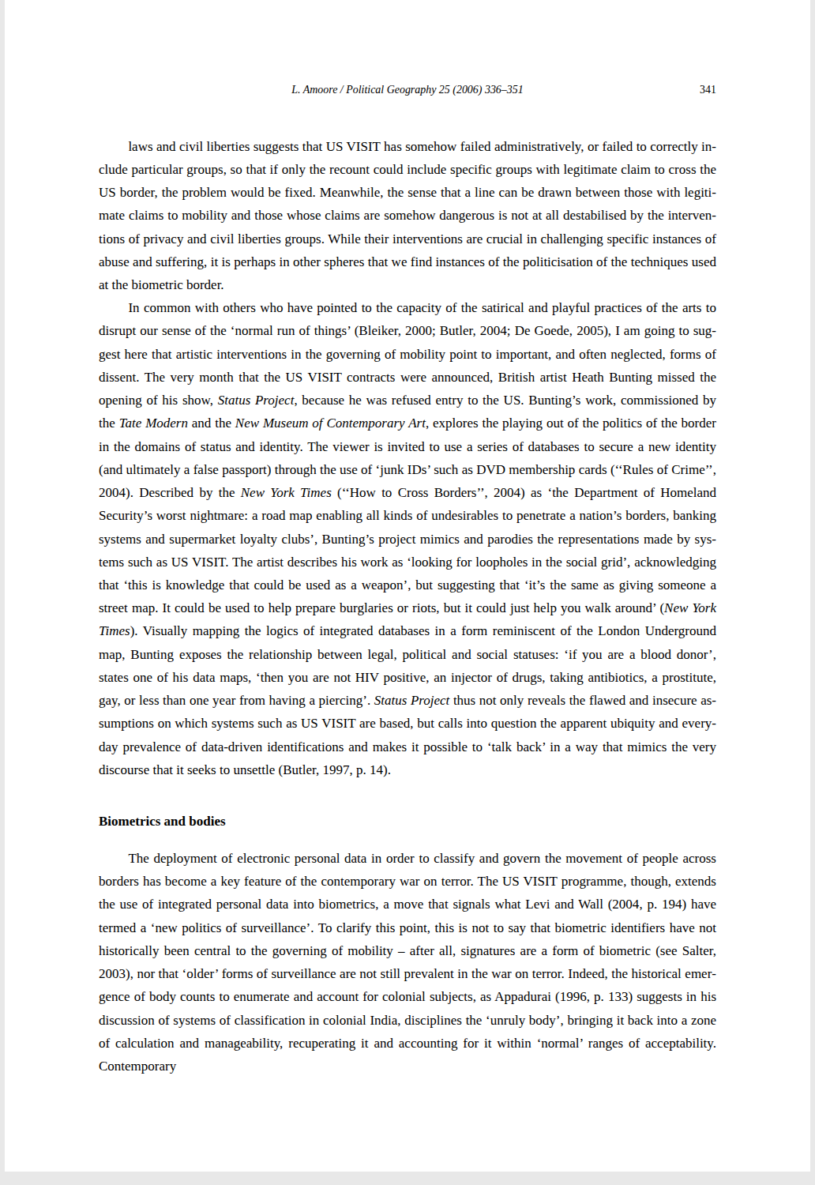L. Amoore / Political Geography 25 (2006) 336–351 341
laws and civil liberties suggests that US VISIT has somehow failed administratively, or failed to correctly include particular groups, so that if only the recount could include specific groups with legitimate claim to cross the US border, the problem would be fixed. Meanwhile, the sense that a line can be drawn between those with legitimate claims to mobility and those whose claims are somehow dangerous is not at all destabilised by the interventions of privacy and civil liberties groups. While their interventions are crucial in challenging specific instances of abuse and suffering, it is perhaps in other spheres that we find instances of the politicisation of the techniques used at the biometric border.
In common with others who have pointed to the capacity of the satirical and playful practices of the arts to disrupt our sense of the ‘normal run of things’ (Bleiker, 2000; Butler, 2004; De Goede, 2005), I am going to suggest here that artistic interventions in the governing of mobility point to important, and often neglected, forms of dissent. The very month that the US VISIT contracts were announced, British artist Heath Bunting missed the opening of his show, Status Project, because he was refused entry to the US. Bunting’s work, commissioned by the Tate Modern and the New Museum of Contemporary Art, explores the playing out of the politics of the border in the domains of status and identity. The viewer is invited to use a series of databases to secure a new identity (and ultimately a false passport) through the use of ‘junk IDs’ such as DVD membership cards (‘‘Rules of Crime’’, 2004). Described by the New York Times (‘‘How to Cross Borders’’, 2004) as ‘the Department of Homeland Security’s worst nightmare: a road map enabling all kinds of undesirables to penetrate a nation’s borders, banking systems and supermarket loyalty clubs’, Bunting’s project mimics and parodies the representations made by systems such as US VISIT. The artist describes his work as ‘looking for loopholes in the social grid’, acknowledging that ‘this is knowledge that could be used as a weapon’, but suggesting that ‘it’s the same as giving someone a street map. It could be used to help prepare burglaries or riots, but it could just help you walk around’ (New York Times). Visually mapping the logics of integrated databases in a form reminiscent of the London Underground map, Bunting exposes the relationship between legal, political and social statuses: ‘if you are a blood donor’, states one of his data maps, ‘then you are not HIV positive, an injector of drugs, taking antibiotics, a prostitute, gay, or less than one year from having a piercing’. Status Project thus not only reveals the flawed and insecure assumptions on which systems such as US VISIT are based, but calls into question the apparent ubiquity and everyday prevalence of data-driven identifications and makes it possible to ‘talk back’ in a way that mimics the very discourse that it seeks to unsettle (Butler, 1997, p. 14).
Biometrics and bodies
The deployment of electronic personal data in order to classify and govern the movement of people across borders has become a key feature of the contemporary war on terror. The US VISIT programme, though, extends the use of integrated personal data into biometrics, a move that signals what Levi and Wall (2004, p. 194) have termed a ‘new politics of surveillance’. To clarify this point, this is not to say that biometric identifiers have not historically been central to the governing of mobility – after all, signatures are a form of biometric (see Salter, 2003), nor that ‘older’ forms of surveillance are not still prevalent in the war on terror. Indeed, the historical emergence of body counts to enumerate and account for colonial subjects, as Appadurai (1996, p. 133) suggests in his discussion of systems of classification in colonial India, disciplines the ‘unruly body’, bringing it back into a zone of calculation and manageability, recuperating it and accounting for it within ‘normal’ ranges of acceptability. Contemporary